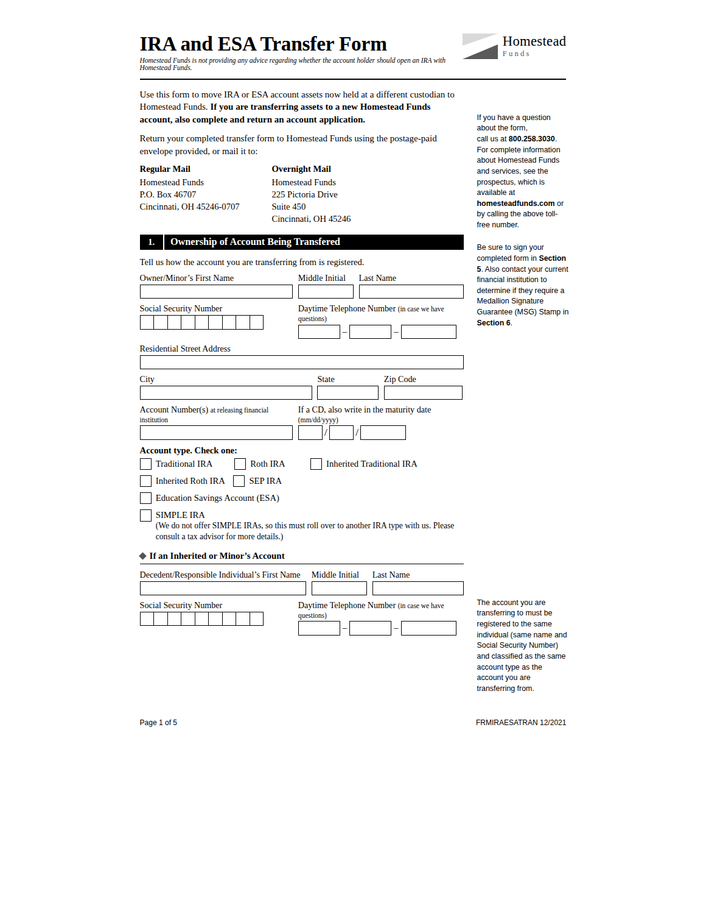IRA and ESA Transfer Form
Homestead Funds is not providing any advice regarding whether the account holder should open an IRA with Homestead Funds.
Homestead
Funds
Use this form to move IRA or ESA account assets now held at a different custodian to Homestead Funds. If you are transferring assets to a new Homestead Funds account, also complete and return an account application.
Return your completed transfer form to Homestead Funds using the postage-paid envelope provided, or mail it to:
Regular Mail
Homestead Funds
P.O. Box 46707
Cincinnati, OH 45246-0707
Overnight Mail
Homestead Funds
225 Pictoria Drive
Suite 450
Cincinnati, OH 45246
1.
Ownership of Account Being Transfered
Tell us how the account you are transferring from is registered.
Owner/Minor’s First Name
Middle Initial
Last Name
Social Security Number
Daytime Telephone Number (in case we have questions)
–
–
Residential Street Address
City
State
Zip Code
Account Number(s) at releasing financial institution
If a CD, also write in the maturity date (mm/dd/yyyy)
/
/
Account type. Check one:
Traditional IRA
Roth IRA
Inherited Traditional IRA
Inherited Roth IRA
SEP IRA
Education Savings Account (ESA)
SIMPLE IRA
(We do not offer SIMPLE IRAs, so this must roll over to another IRA type with us. Please consult a tax advisor for more details.)
If an Inherited or Minor’s Account
Decedent/Responsible Individual’s First Name
Middle Initial
Last Name
Social Security Number
Daytime Telephone Number (in case we have questions)
–
–
If you have a question about the form,
call us at 800.258.3030. For complete information about Homestead Funds and services, see the prospectus, which is available at homesteadfunds.com or by calling the above toll-free number.
Be sure to sign your completed form in Section 5. Also contact your current financial institution to determine if they require a Medallion Signature Guarantee (MSG) Stamp in Section 6.
The account you are transferring to must be registered to the same individual (same name and Social Security Number) and classified as the same account type as the account you are transferring from.
Page 1 of 5
FRMIRAESATRAN 12/2021